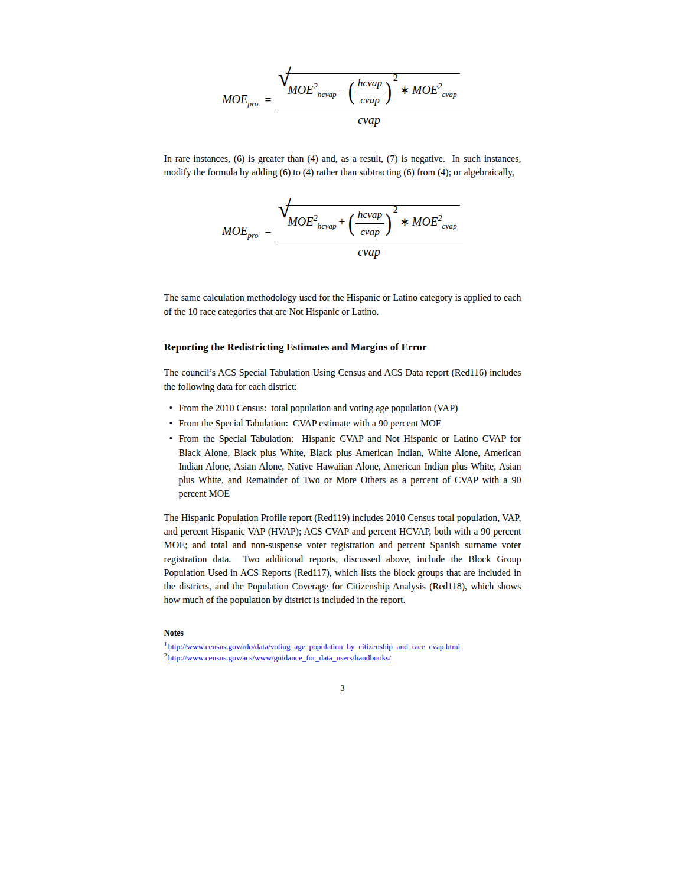MOEpro=MOE2hcvap−(hcvap cvap) 2∗MOE2cvap cvap
In rare instances, (6) is greater than (4) and, as a result, (7) is negative. In such instances, modify the formula by adding (6) to (4) rather than subtracting (6) from (4); or algebraically,
MOEpro=MOE2hcvap+(hcvap cvap) 2∗MOE2cvap cvap
The same calculation methodology used for the Hispanic or Latino category is applied to each of the 10 race categories that are Not Hispanic or Latino.
Reporting the Redistricting Estimates and Margins of Error
The council’s ACS Special Tabulation Using Census and ACS Data report (Red116) includes the following data for each district:
From the 2010 Census: total population and voting age population (VAP)
From the Special Tabulation: CVAP estimate with a 90 percent MOE
From the Special Tabulation: Hispanic CVAP and Not Hispanic or Latino CVAP for Black Alone, Black plus White, Black plus American Indian, White Alone, American Indian Alone, Asian Alone, Native Hawaiian Alone, American Indian plus White, Asian plus White, and Remainder of Two or More Others as a percent of CVAP with a 90 percent MOE
The Hispanic Population Profile report (Red119) includes 2010 Census total population, VAP, and percent Hispanic VAP (HVAP); ACS CVAP and percent HCVAP, both with a 90 percent MOE; and total and non-suspense voter registration and percent Spanish surname voter registration data. Two additional reports, discussed above, include the Block Group Population Used in ACS Reports (Red117), which lists the block groups that are included in the districts, and the Population Coverage for Citizenship Analysis (Red118), which shows how much of the population by district is included in the report.
Notes
1http://www.census.gov/rdo/data/voting_age_population_by_citizenship_and_race_cvap.html
2http://www.census.gov/acs/www/guidance_for_data_users/handbooks/
3